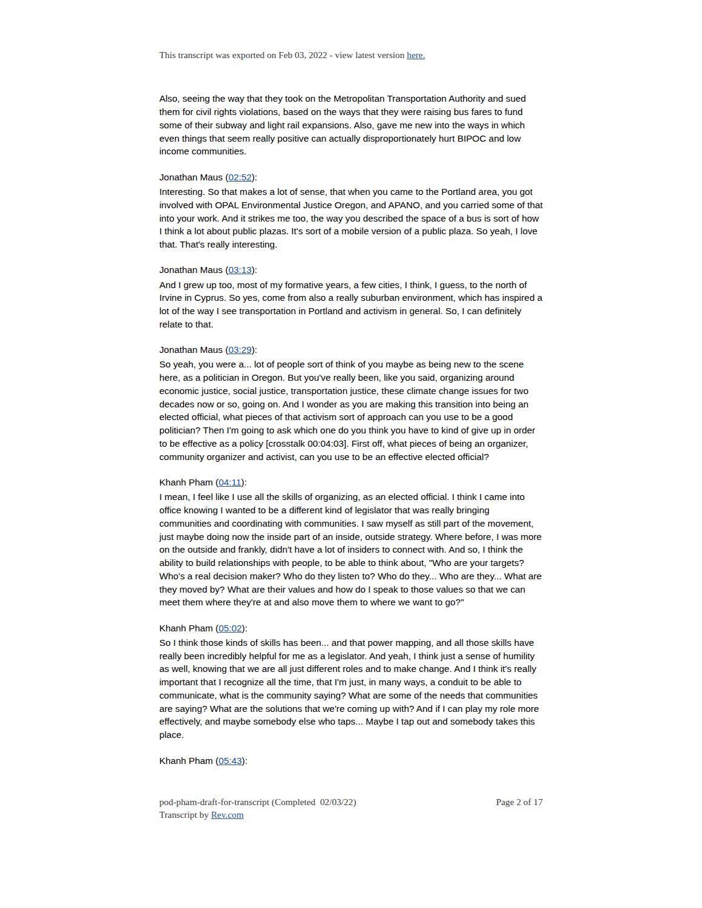This transcript was exported on Feb 03, 2022 - view latest version here.
Also, seeing the way that they took on the Metropolitan Transportation Authority and sued them for civil rights violations, based on the ways that they were raising bus fares to fund some of their subway and light rail expansions. Also, gave me new into the ways in which even things that seem really positive can actually disproportionately hurt BIPOC and low income communities.
Jonathan Maus (02:52):
Interesting. So that makes a lot of sense, that when you came to the Portland area, you got involved with OPAL Environmental Justice Oregon, and APANO, and you carried some of that into your work. And it strikes me too, the way you described the space of a bus is sort of how I think a lot about public plazas. It's sort of a mobile version of a public plaza. So yeah, I love that. That's really interesting.
Jonathan Maus (03:13):
And I grew up too, most of my formative years, a few cities, I think, I guess, to the north of Irvine in Cyprus. So yes, come from also a really suburban environment, which has inspired a lot of the way I see transportation in Portland and activism in general. So, I can definitely relate to that.
Jonathan Maus (03:29):
So yeah, you were a... lot of people sort of think of you maybe as being new to the scene here, as a politician in Oregon. But you've really been, like you said, organizing around economic justice, social justice, transportation justice, these climate change issues for two decades now or so, going on. And I wonder as you are making this transition into being an elected official, what pieces of that activism sort of approach can you use to be a good politician? Then I'm going to ask which one do you think you have to kind of give up in order to be effective as a policy [crosstalk 00:04:03]. First off, what pieces of being an organizer, community organizer and activist, can you use to be an effective elected official?
Khanh Pham (04:11):
I mean, I feel like I use all the skills of organizing, as an elected official. I think I came into office knowing I wanted to be a different kind of legislator that was really bringing communities and coordinating with communities. I saw myself as still part of the movement, just maybe doing now the inside part of an inside, outside strategy. Where before, I was more on the outside and frankly, didn't have a lot of insiders to connect with. And so, I think the ability to build relationships with people, to be able to think about, "Who are your targets? Who's a real decision maker? Who do they listen to? Who do they... Who are they... What are they moved by? What are their values and how do I speak to those values so that we can meet them where they're at and also move them to where we want to go?"
Khanh Pham (05:02):
So I think those kinds of skills has been... and that power mapping, and all those skills have really been incredibly helpful for me as a legislator. And yeah, I think just a sense of humility as well, knowing that we are all just different roles and to make change. And I think it's really important that I recognize all the time, that I'm just, in many ways, a conduit to be able to communicate, what is the community saying? What are some of the needs that communities are saying? What are the solutions that we're coming up with? And if I can play my role more effectively, and maybe somebody else who taps... Maybe I tap out and somebody takes this place.
Khanh Pham (05:43):
pod-pham-draft-for-transcript (Completed 02/03/22)
Transcript by Rev.com
Page 2 of 17